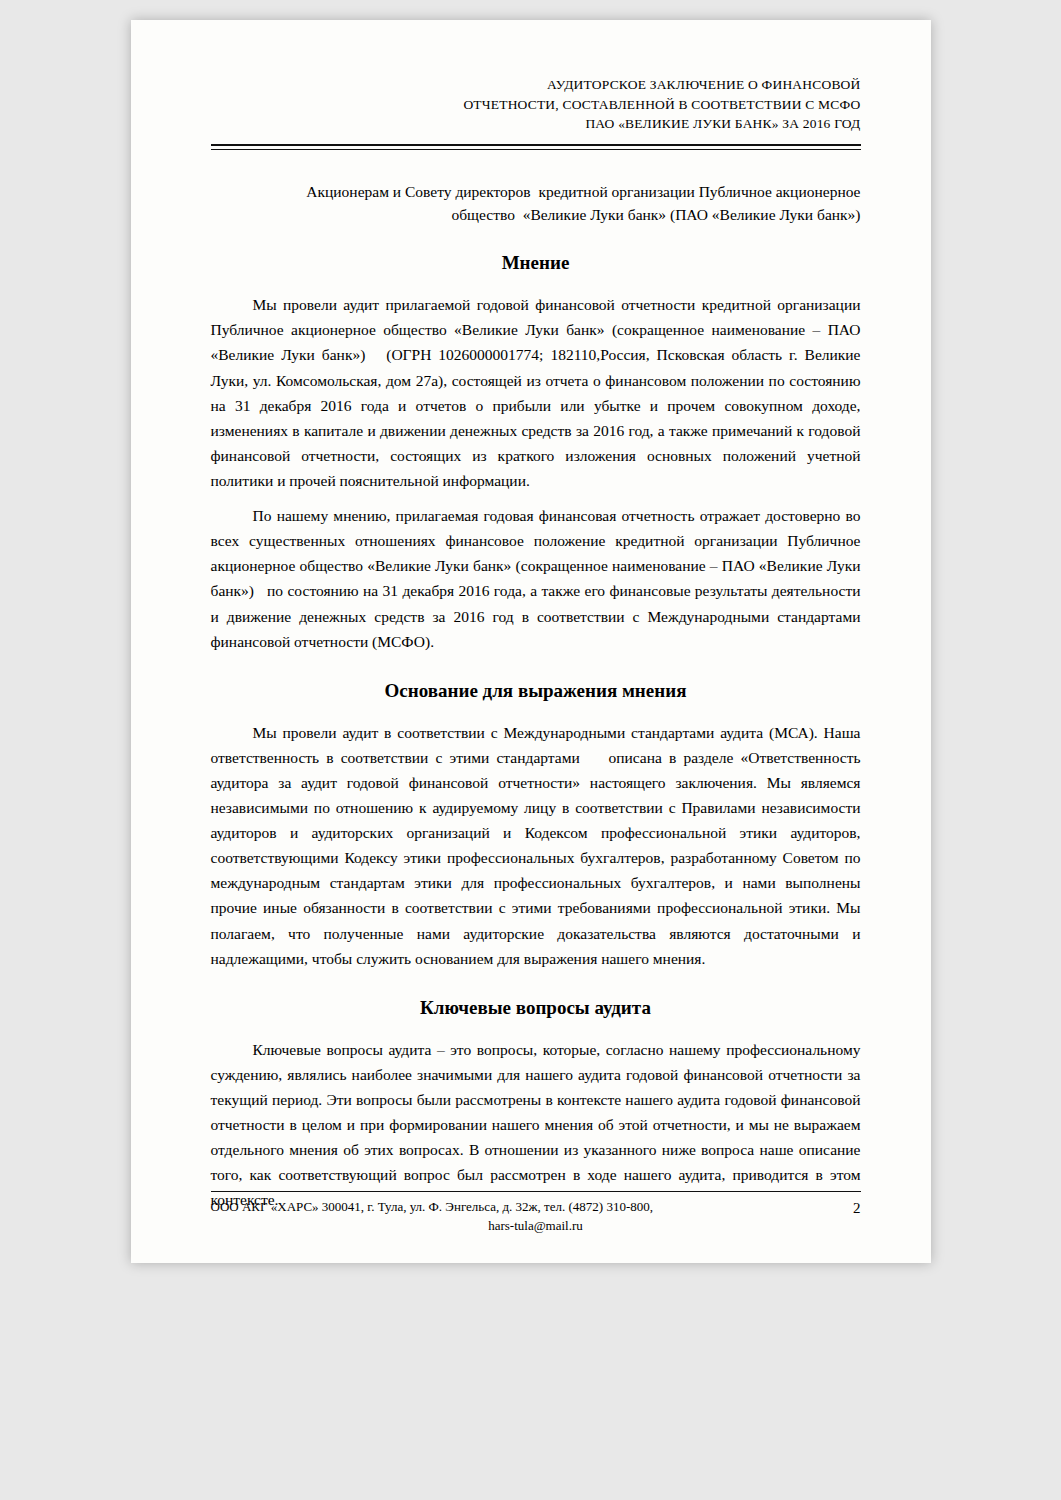АУДИТОРСКОЕ ЗАКЛЮЧЕНИЕ О ФИНАНСОВОЙ
ОТЧЕТНОСТИ, СОСТАВЛЕННОЙ В СООТВЕТСТВИИ С МСФО
ПАО «ВЕЛИКИЕ ЛУКИ БАНК» ЗА 2016 ГОД
Акционерам и Совету директоров кредитной организации Публичное акционерное
общество «Великие Луки банк» (ПАО «Великие Луки банк»)
Мнение
Мы провели аудит прилагаемой годовой финансовой отчетности кредитной организации Публичное акционерное общество «Великие Луки банк» (сокращенное наименование – ПАО «Великие Луки банк») (ОГРН 1026000001774; 182110,Россия, Псковская область г. Великие Луки, ул. Комсомольская, дом 27а), состоящей из отчета о финансовом положении по состоянию на 31 декабря 2016 года и отчетов о прибыли или убытке и прочем совокупном доходе, изменениях в капитале и движении денежных средств за 2016 год, а также примечаний к годовой финансовой отчетности, состоящих из краткого изложения основных положений учетной политики и прочей пояснительной информации.
По нашему мнению, прилагаемая годовая финансовая отчетность отражает достоверно во всех существенных отношениях финансовое положение кредитной организации Публичное акционерное общество «Великие Луки банк» (сокращенное наименование – ПАО «Великие Луки банк») по состоянию на 31 декабря 2016 года, а также его финансовые результаты деятельности и движение денежных средств за 2016 год в соответствии с Международными стандартами финансовой отчетности (МСФО).
Основание для выражения мнения
Мы провели аудит в соответствии с Международными стандартами аудита (МСА). Наша ответственность в соответствии с этими стандартами описана в разделе «Ответственность аудитора за аудит годовой финансовой отчетности» настоящего заключения. Мы являемся независимыми по отношению к аудируемому лицу в соответствии с Правилами независимости аудиторов и аудиторских организаций и Кодексом профессиональной этики аудиторов, соответствующими Кодексу этики профессиональных бухгалтеров, разработанному Советом по международным стандартам этики для профессиональных бухгалтеров, и нами выполнены прочие иные обязанности в соответствии с этими требованиями профессиональной этики. Мы полагаем, что полученные нами аудиторские доказательства являются достаточными и надлежащими, чтобы служить основанием для выражения нашего мнения.
Ключевые вопросы аудита
Ключевые вопросы аудита – это вопросы, которые, согласно нашему профессиональному суждению, являлись наиболее значимыми для нашего аудита годовой финансовой отчетности за текущий период. Эти вопросы были рассмотрены в контексте нашего аудита годовой финансовой отчетности в целом и при формировании нашего мнения об этой отчетности, и мы не выражаем отдельного мнения об этих вопросах. В отношении из указанного ниже вопроса наше описание того, как соответствующий вопрос был рассмотрен в ходе нашего аудита, приводится в этом контексте.
ООО АКГ «ХАРС» 300041, г. Тула, ул. Ф. Энгельса, д. 32ж, тел. (4872) 310-800, hars-tula@mail.ru 2